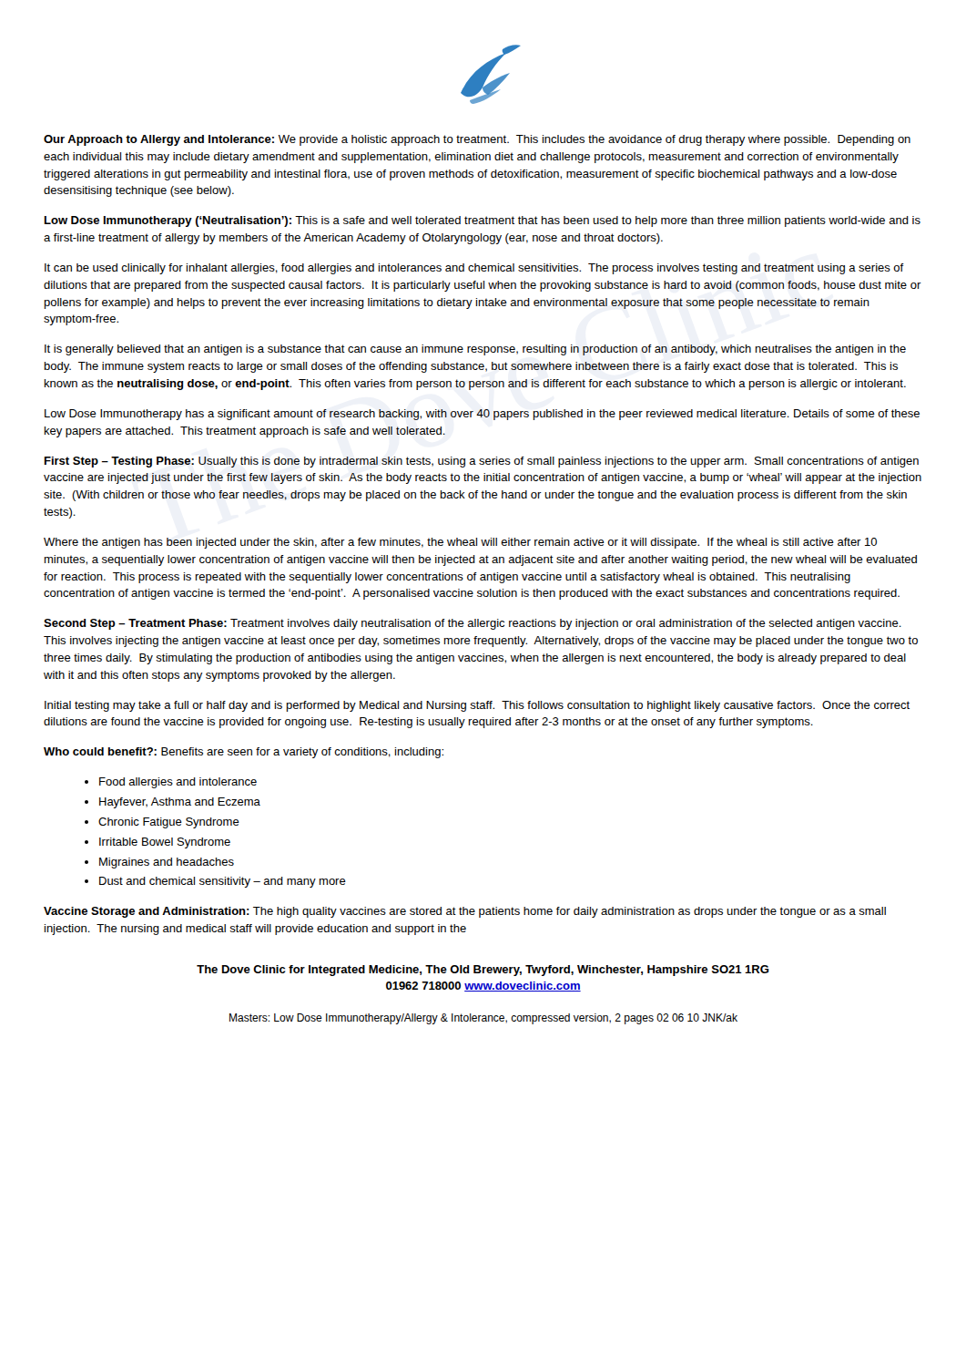The Dove Clinic
Our Approach to Allergy and Intolerance: We provide a holistic approach to treatment. This includes the avoidance of drug therapy where possible. Depending on each individual this may include dietary amendment and supplementation, elimination diet and challenge protocols, measurement and correction of environmentally triggered alterations in gut permeability and intestinal flora, use of proven methods of detoxification, measurement of specific biochemical pathways and a low-dose desensitising technique (see below).
Low Dose Immunotherapy (‘Neutralisation’): This is a safe and well tolerated treatment that has been used to help more than three million patients world-wide and is a first-line treatment of allergy by members of the American Academy of Otolaryngology (ear, nose and throat doctors).
It can be used clinically for inhalant allergies, food allergies and intolerances and chemical sensitivities. The process involves testing and treatment using a series of dilutions that are prepared from the suspected causal factors. It is particularly useful when the provoking substance is hard to avoid (common foods, house dust mite or pollens for example) and helps to prevent the ever increasing limitations to dietary intake and environmental exposure that some people necessitate to remain symptom-free.
It is generally believed that an antigen is a substance that can cause an immune response, resulting in production of an antibody, which neutralises the antigen in the body. The immune system reacts to large or small doses of the offending substance, but somewhere inbetween there is a fairly exact dose that is tolerated. This is known as the neutralising dose, or end-point. This often varies from person to person and is different for each substance to which a person is allergic or intolerant.
Low Dose Immunotherapy has a significant amount of research backing, with over 40 papers published in the peer reviewed medical literature. Details of some of these key papers are attached. This treatment approach is safe and well tolerated.
First Step – Testing Phase: Usually this is done by intradermal skin tests, using a series of small painless injections to the upper arm. Small concentrations of antigen vaccine are injected just under the first few layers of skin. As the body reacts to the initial concentration of antigen vaccine, a bump or ‘wheal’ will appear at the injection site. (With children or those who fear needles, drops may be placed on the back of the hand or under the tongue and the evaluation process is different from the skin tests).
Where the antigen has been injected under the skin, after a few minutes, the wheal will either remain active or it will dissipate. If the wheal is still active after 10 minutes, a sequentially lower concentration of antigen vaccine will then be injected at an adjacent site and after another waiting period, the new wheal will be evaluated for reaction. This process is repeated with the sequentially lower concentrations of antigen vaccine until a satisfactory wheal is obtained. This neutralising concentration of antigen vaccine is termed the ‘end-point’. A personalised vaccine solution is then produced with the exact substances and concentrations required.
Second Step – Treatment Phase: Treatment involves daily neutralisation of the allergic reactions by injection or oral administration of the selected antigen vaccine. This involves injecting the antigen vaccine at least once per day, sometimes more frequently. Alternatively, drops of the vaccine may be placed under the tongue two to three times daily. By stimulating the production of antibodies using the antigen vaccines, when the allergen is next encountered, the body is already prepared to deal with it and this often stops any symptoms provoked by the allergen.
Initial testing may take a full or half day and is performed by Medical and Nursing staff. This follows consultation to highlight likely causative factors. Once the correct dilutions are found the vaccine is provided for ongoing use. Re-testing is usually required after 2-3 months or at the onset of any further symptoms.
Who could benefit?: Benefits are seen for a variety of conditions, including:
Food allergies and intolerance
Hayfever, Asthma and Eczema
Chronic Fatigue Syndrome
Irritable Bowel Syndrome
Migraines and headaches
Dust and chemical sensitivity – and many more
Vaccine Storage and Administration: The high quality vaccines are stored at the patients home for daily administration as drops under the tongue or as a small injection. The nursing and medical staff will provide education and support in the
The Dove Clinic for Integrated Medicine, The Old Brewery, Twyford, Winchester, Hampshire SO21 1RG
01962 718000 www.doveclinic.com
Masters: Low Dose Immunotherapy/Allergy & Intolerance, compressed version, 2 pages 02 06 10 JNK/ak